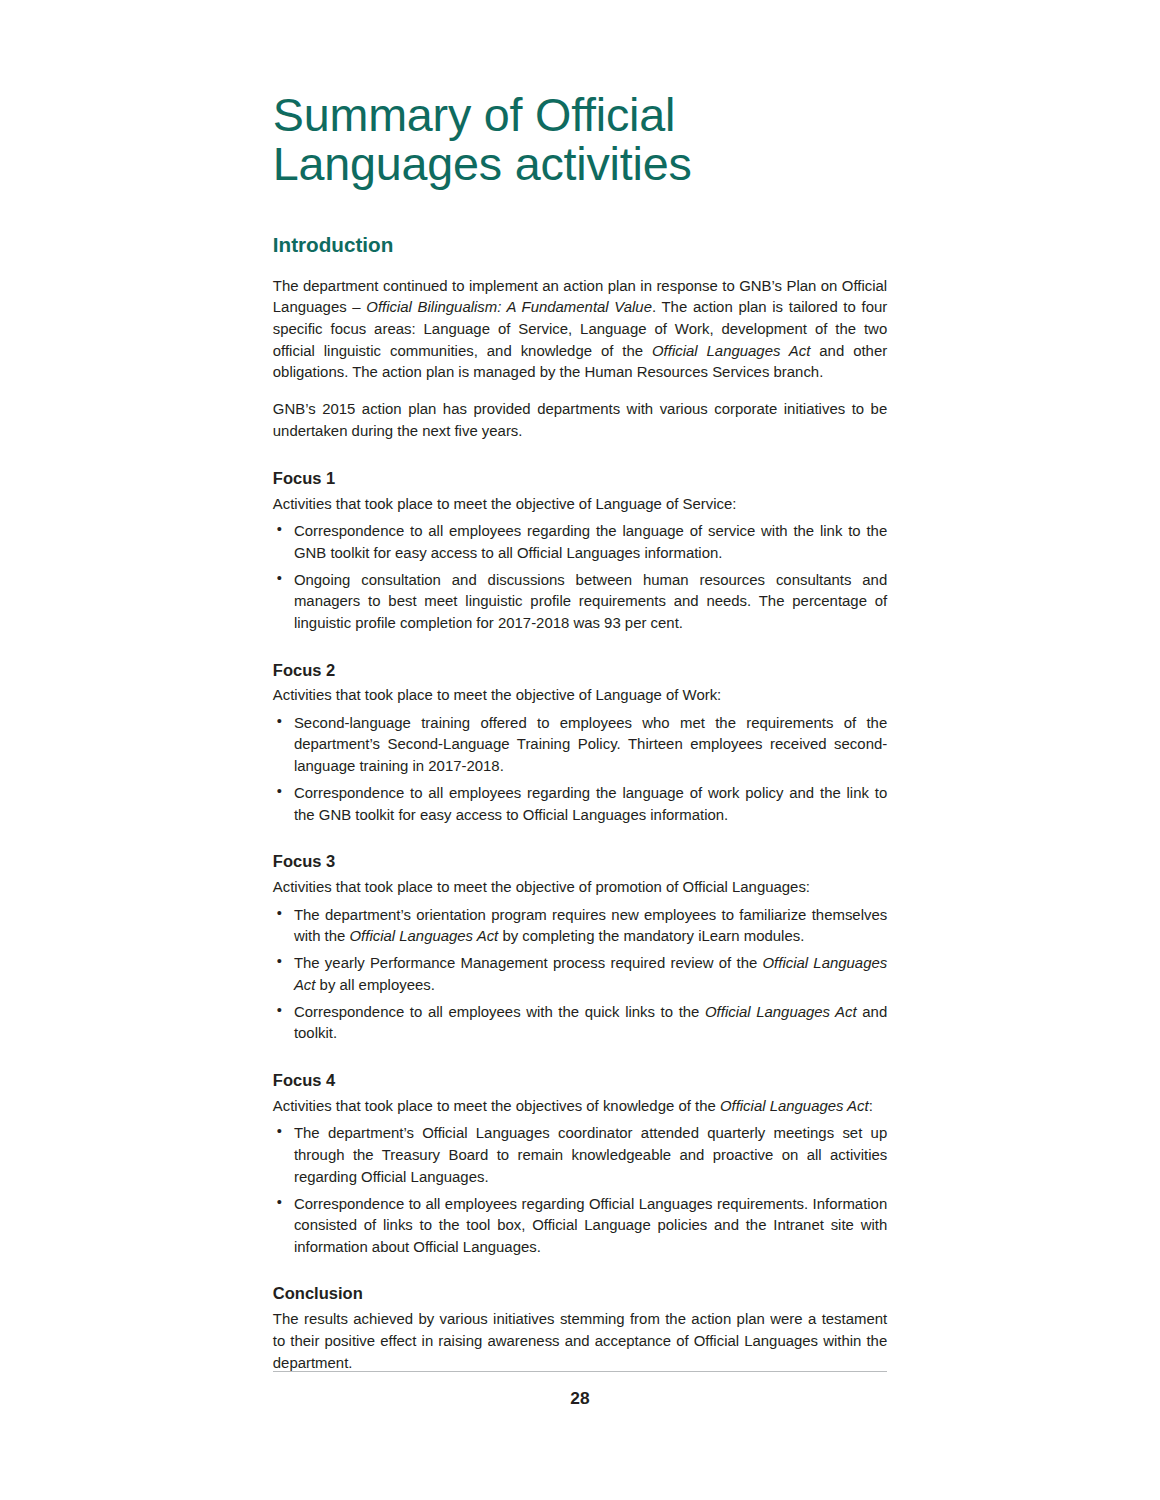Summary of Official Languages activities
Introduction
The department continued to implement an action plan in response to GNB’s Plan on Official Languages – Official Bilingualism: A Fundamental Value. The action plan is tailored to four specific focus areas: Language of Service, Language of Work, development of the two official linguistic communities, and knowledge of the Official Languages Act and other obligations. The action plan is managed by the Human Resources Services branch.
GNB’s 2015 action plan has provided departments with various corporate initiatives to be undertaken during the next five years.
Focus 1
Activities that took place to meet the objective of Language of Service:
Correspondence to all employees regarding the language of service with the link to the GNB toolkit for easy access to all Official Languages information.
Ongoing consultation and discussions between human resources consultants and managers to best meet linguistic profile requirements and needs. The percentage of linguistic profile completion for 2017-2018 was 93 per cent.
Focus 2
Activities that took place to meet the objective of Language of Work:
Second-language training offered to employees who met the requirements of the department’s Second-Language Training Policy. Thirteen employees received second-language training in 2017-2018.
Correspondence to all employees regarding the language of work policy and the link to the GNB toolkit for easy access to Official Languages information.
Focus 3
Activities that took place to meet the objective of promotion of Official Languages:
The department’s orientation program requires new employees to familiarize themselves with the Official Languages Act by completing the mandatory iLearn modules.
The yearly Performance Management process required review of the Official Languages Act by all employees.
Correspondence to all employees with the quick links to the Official Languages Act and toolkit.
Focus 4
Activities that took place to meet the objectives of knowledge of the Official Languages Act:
The department’s Official Languages coordinator attended quarterly meetings set up through the Treasury Board to remain knowledgeable and proactive on all activities regarding Official Languages.
Correspondence to all employees regarding Official Languages requirements. Information consisted of links to the tool box, Official Language policies and the Intranet site with information about Official Languages.
Conclusion
The results achieved by various initiatives stemming from the action plan were a testament to their positive effect in raising awareness and acceptance of Official Languages within the department.
28